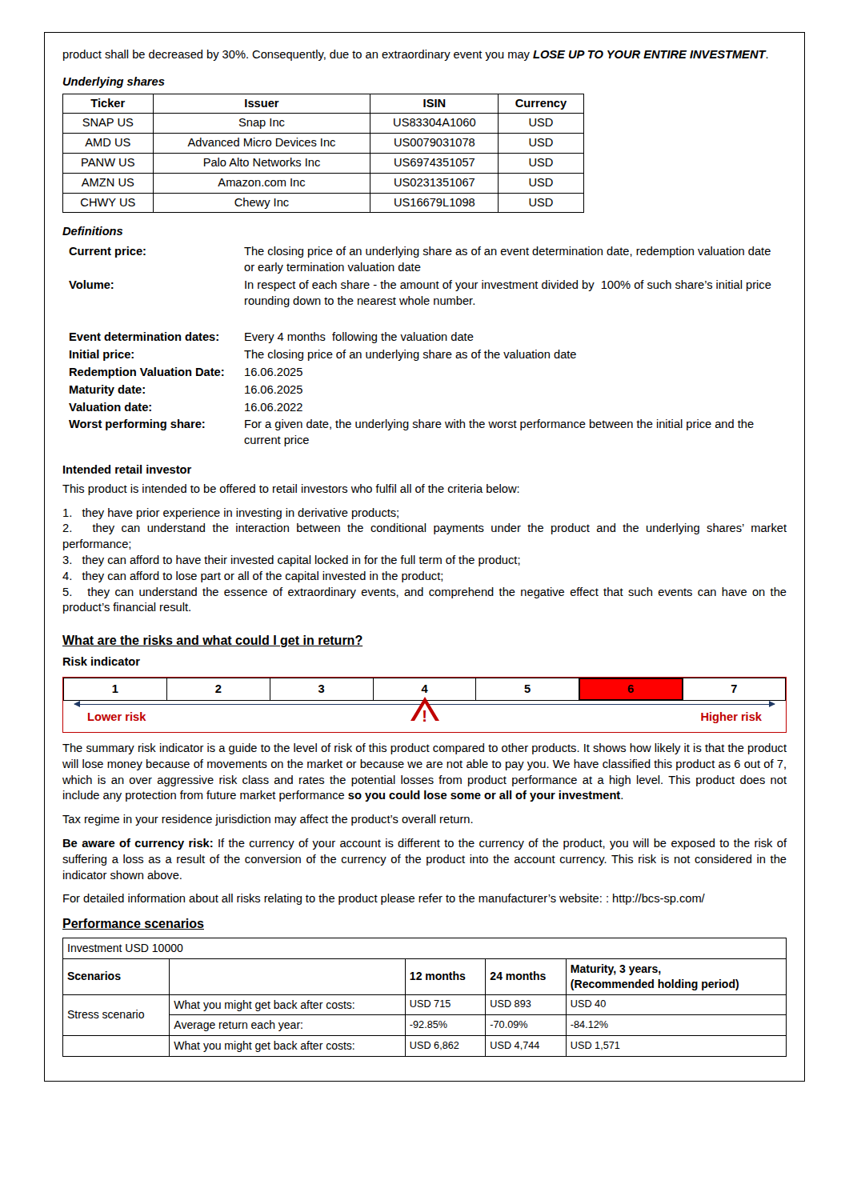product shall be decreased by 30%. Consequently, due to an extraordinary event you may LOSE UP TO YOUR ENTIRE INVESTMENT.
Underlying shares
| Ticker | Issuer | ISIN | Currency |
| --- | --- | --- | --- |
| SNAP US | Snap Inc | US83304A1060 | USD |
| AMD US | Advanced Micro Devices Inc | US0079031078 | USD |
| PANW US | Palo Alto Networks Inc | US6974351057 | USD |
| AMZN US | Amazon.com Inc | US0231351067 | USD |
| CHWY US | Chewy Inc | US16679L1098 | USD |
Definitions
| Current price: | The closing price of an underlying share as of an event determination date, redemption valuation date or early termination valuation date |
| Volume: | In respect of each share - the amount of your investment divided by 100% of such share’s initial price rounding down to the nearest whole number. |
| Event determination dates: | Every 4 months following the valuation date |
| Initial price: | The closing price of an underlying share as of the valuation date |
| Redemption Valuation Date: | 16.06.2025 |
| Maturity date: | 16.06.2025 |
| Valuation date: | 16.06.2022 |
| Worst performing share: | For a given date, the underlying share with the worst performance between the initial price and the current price |
Intended retail investor
This product is intended to be offered to retail investors who fulfil all of the criteria below:
1. they have prior experience in investing in derivative products;
2. they can understand the interaction between the conditional payments under the product and the underlying shares’ market performance;
3. they can afford to have their invested capital locked in for the full term of the product;
4. they can afford to lose part or all of the capital invested in the product;
5. they can understand the essence of extraordinary events, and comprehend the negative effect that such events can have on the product’s financial result.
What are the risks and what could I get in return?
Risk indicator
| 1 | 2 | 3 | 4 | 5 | 6 | 7 |
Lower risk
!
Higher risk
The summary risk indicator is a guide to the level of risk of this product compared to other products. It shows how likely it is that the product will lose money because of movements on the market or because we are not able to pay you. We have classified this product as 6 out of 7, which is an over aggressive risk class and rates the potential losses from product performance at a high level. This product does not include any protection from future market performance so you could lose some or all of your investment.
Tax regime in your residence jurisdiction may affect the product’s overall return.
Be aware of currency risk: If the currency of your account is different to the currency of the product, you will be exposed to the risk of suffering a loss as a result of the conversion of the currency of the product into the account currency. This risk is not considered in the indicator shown above.
For detailed information about all risks relating to the product please refer to the manufacturer’s website: : http://bcs-sp.com/
Performance scenarios
| Investment USD 10000 |
| Scenarios | | 12 months | 24 months | Maturity, 3 years, (Recommended holding period) |
| Stress scenario | What you might get back after costs: | USD 715 | USD 893 | USD 40 |
| Average return each year: | -92.85% | -70.09% | -84.12% |
| | What you might get back after costs: | USD 6,862 | USD 4,744 | USD 1,571 |